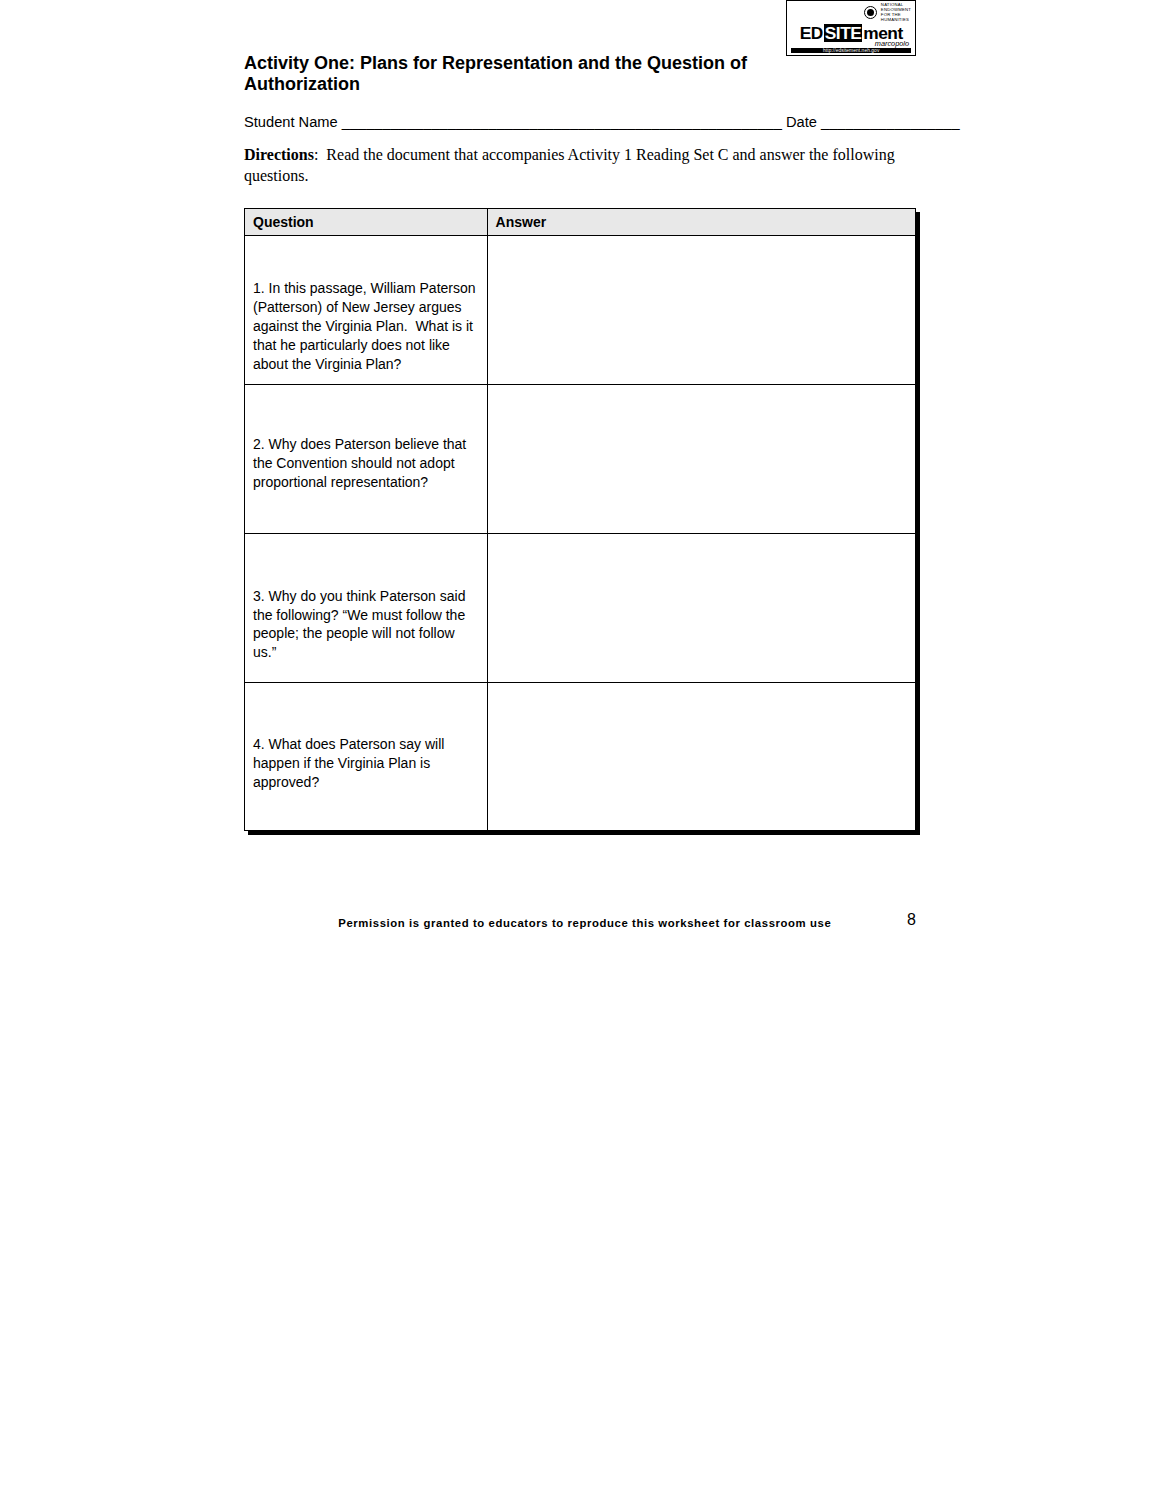National
Endowment
for the
Humanities
ED SITE ment
marcopolo
http://edsitement.neh.gov
Activity One: Plans for Representation and the Question of Authorization
Student Name ______________________________________________________ Date _________________
Directions: Read the document that accompanies Activity 1 Reading Set C and answer the following questions.
| Question | Answer |
| --- | --- |
| 1. In this passage, William Paterson (Patterson) of New Jersey argues against the Virginia Plan. What is it that he particularly does not like about the Virginia Plan? | |
| 2. Why does Paterson believe that the Convention should not adopt proportional representation? | |
| 3. Why do you think Paterson said the following? “We must follow the people; the people will not follow us.” | |
| 4. What does Paterson say will happen if the Virginia Plan is approved? | |
Permission is granted to educators to reproduce this worksheet for classroom use
8